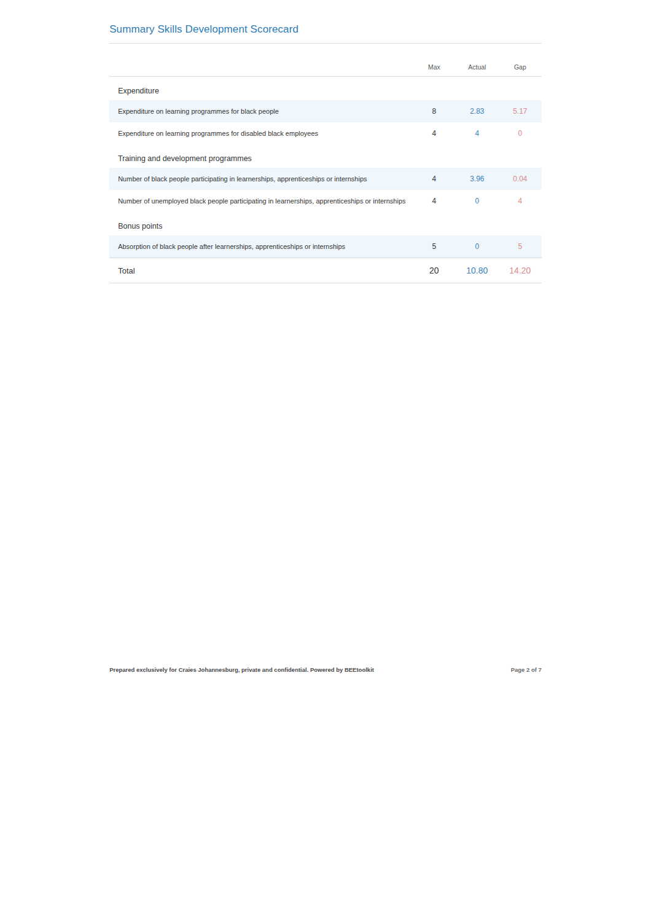Summary Skills Development Scorecard
| | Max | Actual | Gap |
| --- | --- | --- | --- |
| Expenditure |
| Expenditure on learning programmes for black people | 8 | 2.83 | 5.17 |
| Expenditure on learning programmes for disabled black employees | 4 | 4 | 0 |
| Training and development programmes |
| Number of black people participating in learnerships, apprenticeships or internships | 4 | 3.96 | 0.04 |
| Number of unemployed black people participating in learnerships, apprenticeships or internships | 4 | 0 | 4 |
| Bonus points |
| Absorption of black people after learnerships, apprenticeships or internships | 5 | 0 | 5 |
| Total | 20 | 10.80 | 14.20 |
Prepared exclusively for Craies Johannesburg, private and confidential. Powered by BEEtoolkit
Page 2 of 7